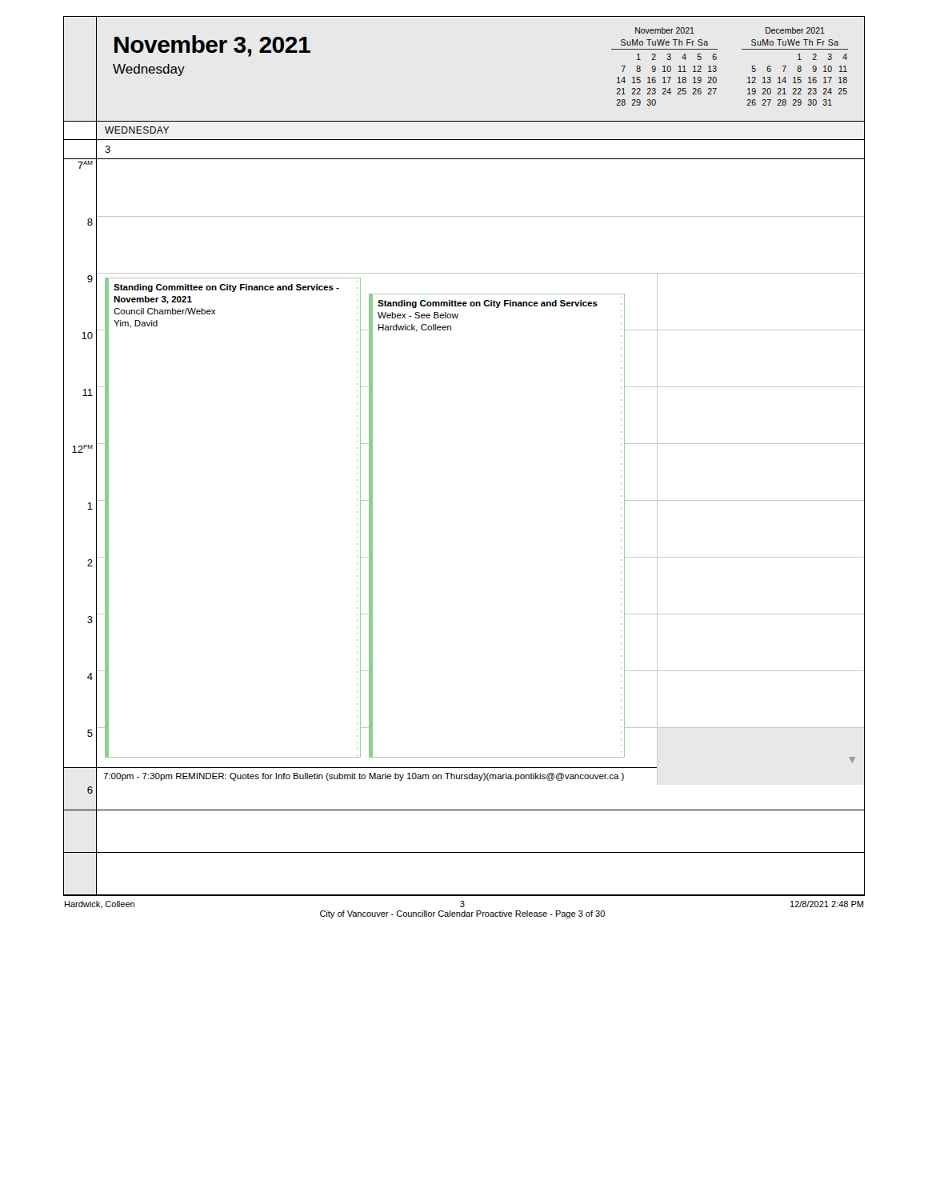November 3, 2021
Wednesday
November 2021
SuMo TuWe Th Fr Sa
| | 1 | 2 | 3 | 4 | 5 | 6 |
| 7 | 8 | 9 | 10 | 11 | 12 | 13 |
| 14 | 15 | 16 | 17 | 18 | 19 | 20 |
| 21 | 22 | 23 | 24 | 25 | 26 | 27 |
| 28 | 29 | 30 | | | | |
December 2021
SuMo TuWe Th Fr Sa
| | | | 1 | 2 | 3 | 4 |
| 5 | 6 | 7 | 8 | 9 | 10 | 11 |
| 12 | 13 | 14 | 15 | 16 | 17 | 18 |
| 19 | 20 | 21 | 22 | 23 | 24 | 25 |
| 26 | 27 | 28 | 29 | 30 | 31 | |
WEDNESDAY
3
7AM
8
9
10
11
12PM
1
2
3
4
5
6
Standing Committee on City Finance and Services - November 3, 2021
Council Chamber/Webex
Yim, David
Standing Committee on City Finance and Services
Webex - See Below
Hardwick, Colleen
▼
7:00pm - 7:30pm REMINDER: Quotes for Info Bulletin (submit to Marie by 10am on Thursday)(maria.pontikis@@vancouver.ca )
Hardwick, Colleen
3
City of Vancouver - Councillor Calendar Proactive Release - Page 3 of 30
12/8/2021 2:48 PM